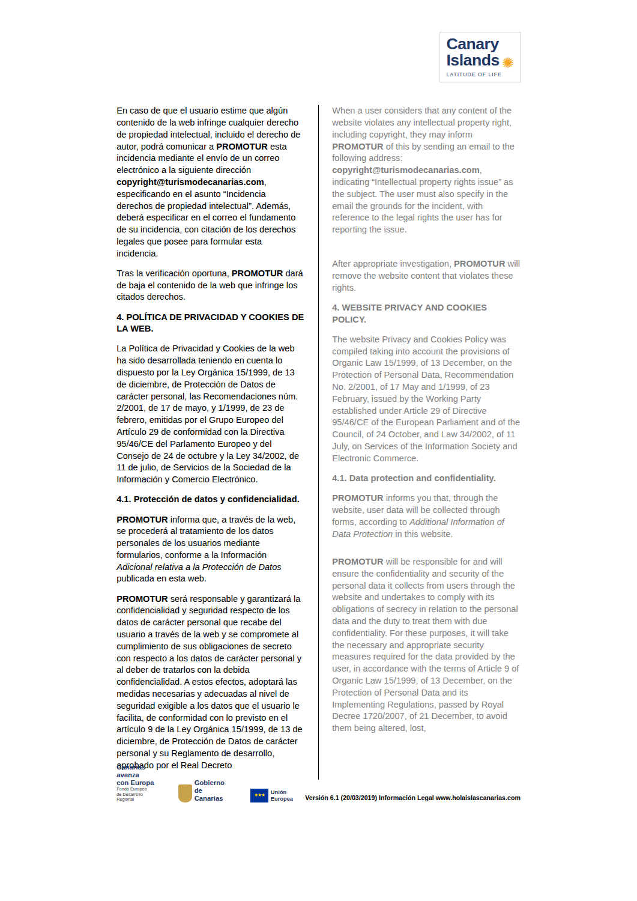Canary
Islands ✺
Latitude of Life
En caso de que el usuario estime que algún contenido de la web infringe cualquier derecho de propiedad intelectual, incluido el derecho de autor, podrá comunicar a PROMOTUR esta incidencia mediante el envío de un correo electrónico a la siguiente dirección copyright@turismodecanarias.com, especificando en el asunto “Incidencia derechos de propiedad intelectual”. Además, deberá especificar en el correo el fundamento de su incidencia, con citación de los derechos legales que posee para formular esta incidencia.
Tras la verificación oportuna, PROMOTUR dará de baja el contenido de la web que infringe los citados derechos.
4. POLÍTICA DE PRIVACIDAD Y COOKIES DE LA WEB.
La Política de Privacidad y Cookies de la web ha sido desarrollada teniendo en cuenta lo dispuesto por la Ley Orgánica 15/1999, de 13 de diciembre, de Protección de Datos de carácter personal, las Recomendaciones núm. 2/2001, de 17 de mayo, y 1/1999, de 23 de febrero, emitidas por el Grupo Europeo del Artículo 29 de conformidad con la Directiva 95/46/CE del Parlamento Europeo y del Consejo de 24 de octubre y la Ley 34/2002, de 11 de julio, de Servicios de la Sociedad de la Información y Comercio Electrónico.
4.1. Protección de datos y confidencialidad.
PROMOTUR informa que, a través de la web, se procederá al tratamiento de los datos personales de los usuarios mediante formularios, conforme a la Información Adicional relativa a la Protección de Datos publicada en esta web.
PROMOTUR será responsable y garantizará la confidencialidad y seguridad respecto de los datos de carácter personal que recabe del usuario a través de la web y se compromete al cumplimiento de sus obligaciones de secreto con respecto a los datos de carácter personal y al deber de tratarlos con la debida confidencialidad. A estos efectos, adoptará las medidas necesarias y adecuadas al nivel de seguridad exigible a los datos que el usuario le facilita, de conformidad con lo previsto en el artículo 9 de la Ley Orgánica 15/1999, de 13 de diciembre, de Protección de Datos de carácter personal y su Reglamento de desarrollo, aprobado por el Real Decreto
When a user considers that any content of the website violates any intellectual property right, including copyright, they may inform PROMOTUR of this by sending an email to the following address: copyright@turismodecanarias.com, indicating “Intellectual property rights issue” as the subject. The user must also specify in the email the grounds for the incident, with reference to the legal rights the user has for reporting the issue.
After appropriate investigation, PROMOTUR will remove the website content that violates these rights.
4. WEBSITE PRIVACY AND COOKIES POLICY.
The website Privacy and Cookies Policy was compiled taking into account the provisions of Organic Law 15/1999, of 13 December, on the Protection of Personal Data, Recommendation No. 2/2001, of 17 May and 1/1999, of 23 February, issued by the Working Party established under Article 29 of Directive 95/46/CE of the European Parliament and of the Council, of 24 October, and Law 34/2002, of 11 July, on Services of the Information Society and Electronic Commerce.
4.1. Data protection and confidentiality.
PROMOTUR informs you that, through the website, user data will be collected through forms, according to Additional Information of Data Protection in this website.
PROMOTUR will be responsible for and will ensure the confidentiality and security of the personal data it collects from users through the website and undertakes to comply with its obligations of secrecy in relation to the personal data and the duty to treat them with due confidentiality. For these purposes, it will take the necessary and appropriate security measures required for the data provided by the user, in accordance with the terms of Article 9 of Organic Law 15/1999, of 13 December, on the Protection of Personal Data and its Implementing Regulations, passed by Royal Decree 1720/2007, of 21 December, to avoid them being altered, lost,
Canarias avanza con Europa Fondo Europeo
de Desarrollo Regional
Gobierno de Canarias
Unión Europea
Versión 6.1 (20/03/2019) Información Legal www.holaislascanarias.com